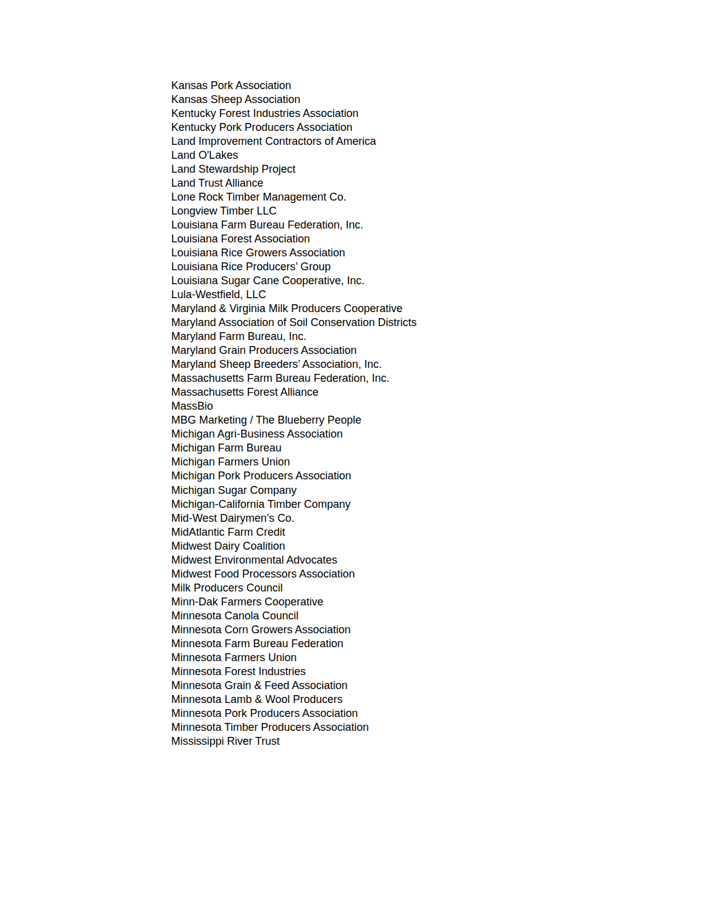Kansas Pork Association
Kansas Sheep Association
Kentucky Forest Industries Association
Kentucky Pork Producers Association
Land Improvement Contractors of America
Land O'Lakes
Land Stewardship Project
Land Trust Alliance
Lone Rock Timber Management Co.
Longview Timber LLC
Louisiana Farm Bureau Federation, Inc.
Louisiana Forest Association
Louisiana Rice Growers Association
Louisiana Rice Producers’ Group
Louisiana Sugar Cane Cooperative, Inc.
Lula-Westfield, LLC
Maryland & Virginia Milk Producers Cooperative
Maryland Association of Soil Conservation Districts
Maryland Farm Bureau, Inc.
Maryland Grain Producers Association
Maryland Sheep Breeders’ Association, Inc.
Massachusetts Farm Bureau Federation, Inc.
Massachusetts Forest Alliance
MassBio
MBG Marketing / The Blueberry People
Michigan Agri-Business Association
Michigan Farm Bureau
Michigan Farmers Union
Michigan Pork Producers Association
Michigan Sugar Company
Michigan-California Timber Company
Mid-West Dairymen’s Co.
MidAtlantic Farm Credit
Midwest Dairy Coalition
Midwest Environmental Advocates
Midwest Food Processors Association
Milk Producers Council
Minn-Dak Farmers Cooperative
Minnesota Canola Council
Minnesota Corn Growers Association
Minnesota Farm Bureau Federation
Minnesota Farmers Union
Minnesota Forest Industries
Minnesota Grain & Feed Association
Minnesota Lamb & Wool Producers
Minnesota Pork Producers Association
Minnesota Timber Producers Association
Mississippi River Trust